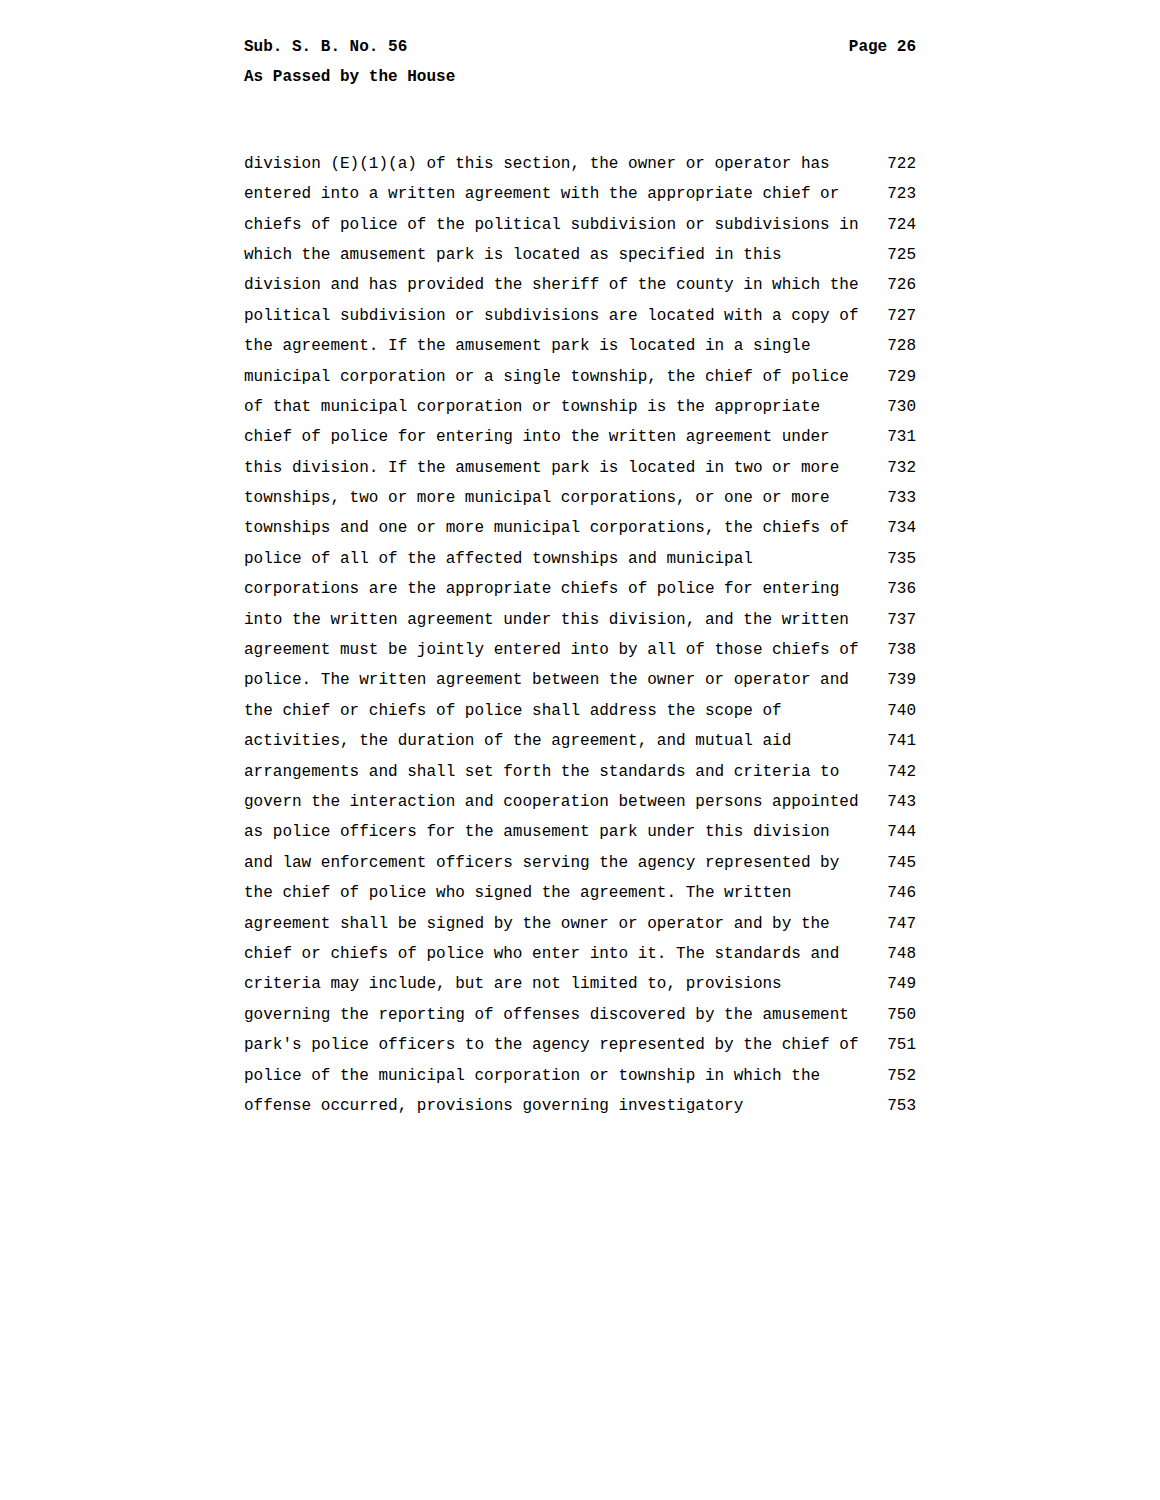Sub. S. B. No. 56 As Passed by the House
Page 26
division (E)(1)(a) of this section, the owner or operator has722
entered into a written agreement with the appropriate chief or723
chiefs of police of the political subdivision or subdivisions in724
which the amusement park is located as specified in this725
division and has provided the sheriff of the county in which the726
political subdivision or subdivisions are located with a copy of727
the agreement. If the amusement park is located in a single728
municipal corporation or a single township, the chief of police729
of that municipal corporation or township is the appropriate730
chief of police for entering into the written agreement under731
this division. If the amusement park is located in two or more732
townships, two or more municipal corporations, or one or more733
townships and one or more municipal corporations, the chiefs of734
police of all of the affected townships and municipal735
corporations are the appropriate chiefs of police for entering736
into the written agreement under this division, and the written737
agreement must be jointly entered into by all of those chiefs of738
police. The written agreement between the owner or operator and739
the chief or chiefs of police shall address the scope of740
activities, the duration of the agreement, and mutual aid741
arrangements and shall set forth the standards and criteria to742
govern the interaction and cooperation between persons appointed743
as police officers for the amusement park under this division744
and law enforcement officers serving the agency represented by745
the chief of police who signed the agreement. The written746
agreement shall be signed by the owner or operator and by the747
chief or chiefs of police who enter into it. The standards and748
criteria may include, but are not limited to, provisions749
governing the reporting of offenses discovered by the amusement750
park's police officers to the agency represented by the chief of751
police of the municipal corporation or township in which the752
offense occurred, provisions governing investigatory753